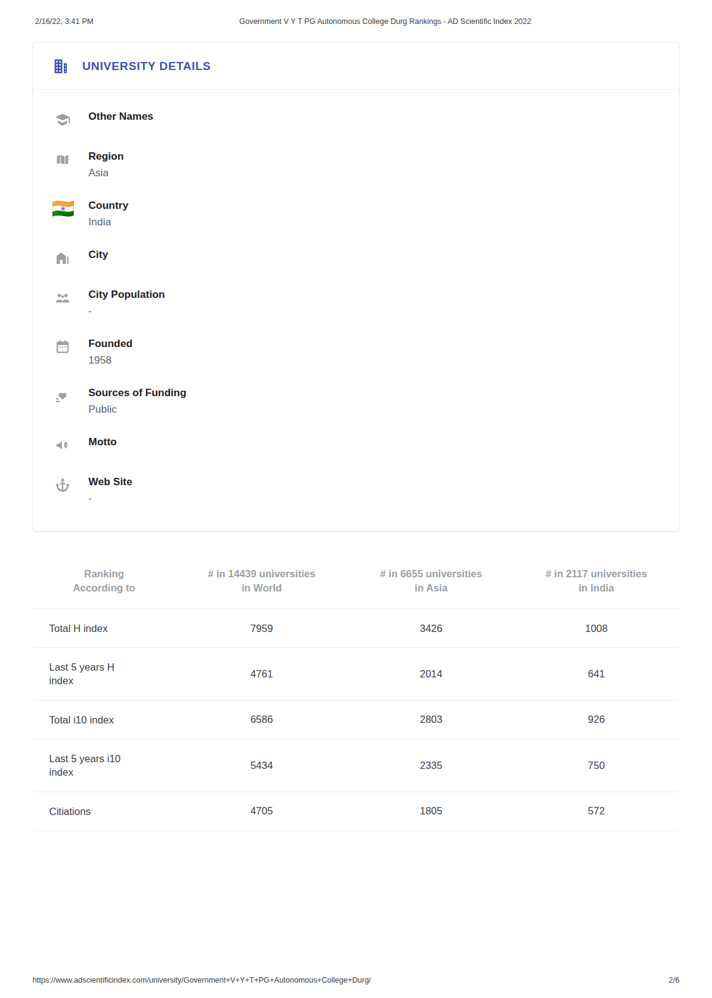2/16/22, 3:41 PM Government V Y T PG Autonomous College Durg Rankings - AD Scientific Index 2022
UNIVERSITY DETAILS
Other Names
Region
Asia
🇮🇳
Country
India
City
City Population
-
Founded
1958
Sources of Funding
Public
Motto
Web Site
-
| Ranking According to | # in 14439 universities in World | # in 6655 universities in Asia | # in 2117 universities in India |
| --- | --- | --- | --- |
| Total H index | 7959 | 3426 | 1008 |
| Last 5 years H index | 4761 | 2014 | 641 |
| Total i10 index | 6586 | 2803 | 926 |
| Last 5 years i10 index | 5434 | 2335 | 750 |
| Citiations | 4705 | 1805 | 572 |
https://www.adscientificindex.com/university/Government+V+Y+T+PG+Autonomous+College+Durg/ 2/6